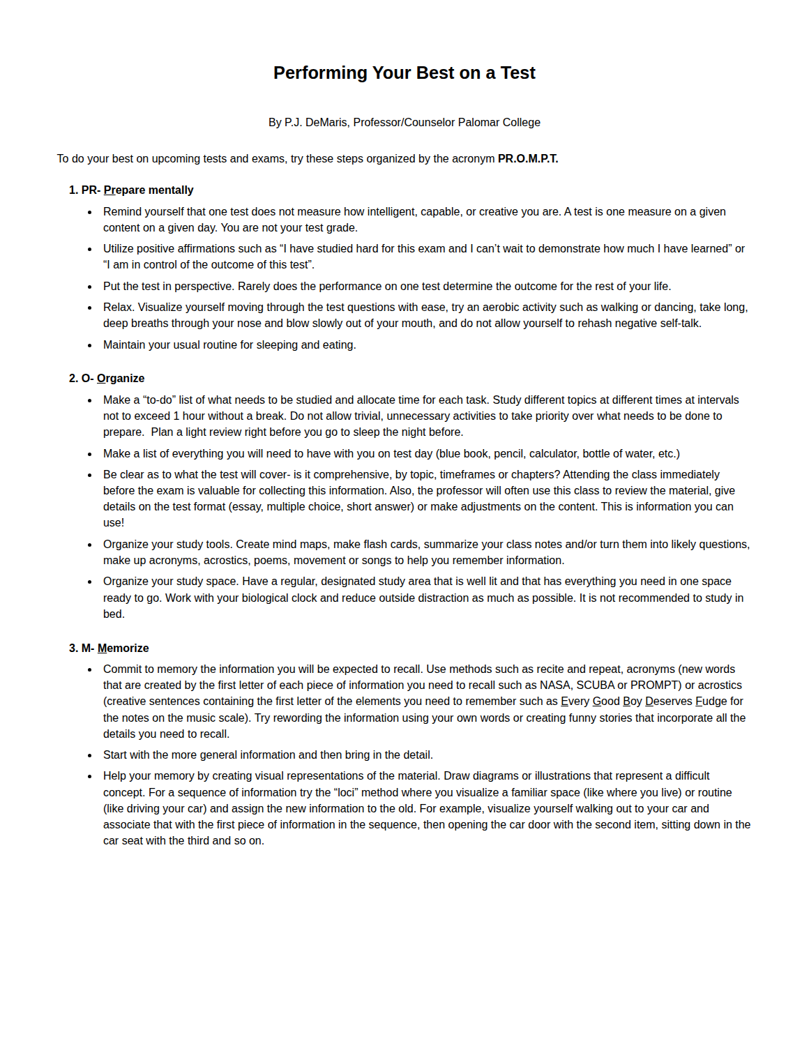Performing Your Best on a Test
By P.J. DeMaris, Professor/Counselor Palomar College
To do your best on upcoming tests and exams, try these steps organized by the acronym PR.O.M.P.T.
PR- Prepare mentally
Remind yourself that one test does not measure how intelligent, capable, or creative you are. A test is one measure on a given content on a given day. You are not your test grade.
Utilize positive affirmations such as “I have studied hard for this exam and I can’t wait to demonstrate how much I have learned” or “I am in control of the outcome of this test”.
Put the test in perspective. Rarely does the performance on one test determine the outcome for the rest of your life.
Relax. Visualize yourself moving through the test questions with ease, try an aerobic activity such as walking or dancing, take long, deep breaths through your nose and blow slowly out of your mouth, and do not allow yourself to rehash negative self-talk.
Maintain your usual routine for sleeping and eating.
O- Organize
Make a “to-do” list of what needs to be studied and allocate time for each task. Study different topics at different times at intervals not to exceed 1 hour without a break. Do not allow trivial, unnecessary activities to take priority over what needs to be done to prepare. Plan a light review right before you go to sleep the night before.
Make a list of everything you will need to have with you on test day (blue book, pencil, calculator, bottle of water, etc.)
Be clear as to what the test will cover- is it comprehensive, by topic, timeframes or chapters? Attending the class immediately before the exam is valuable for collecting this information. Also, the professor will often use this class to review the material, give details on the test format (essay, multiple choice, short answer) or make adjustments on the content. This is information you can use!
Organize your study tools. Create mind maps, make flash cards, summarize your class notes and/or turn them into likely questions, make up acronyms, acrostics, poems, movement or songs to help you remember information.
Organize your study space. Have a regular, designated study area that is well lit and that has everything you need in one space ready to go. Work with your biological clock and reduce outside distraction as much as possible. It is not recommended to study in bed.
M- Memorize
Commit to memory the information you will be expected to recall. Use methods such as recite and repeat, acronyms (new words that are created by the first letter of each piece of information you need to recall such as NASA, SCUBA or PROMPT) or acrostics (creative sentences containing the first letter of the elements you need to remember such as Every Good Boy Deserves Fudge for the notes on the music scale). Try rewording the information using your own words or creating funny stories that incorporate all the details you need to recall.
Start with the more general information and then bring in the detail.
Help your memory by creating visual representations of the material. Draw diagrams or illustrations that represent a difficult concept. For a sequence of information try the “loci” method where you visualize a familiar space (like where you live) or routine (like driving your car) and assign the new information to the old. For example, visualize yourself walking out to your car and associate that with the first piece of information in the sequence, then opening the car door with the second item, sitting down in the car seat with the third and so on.